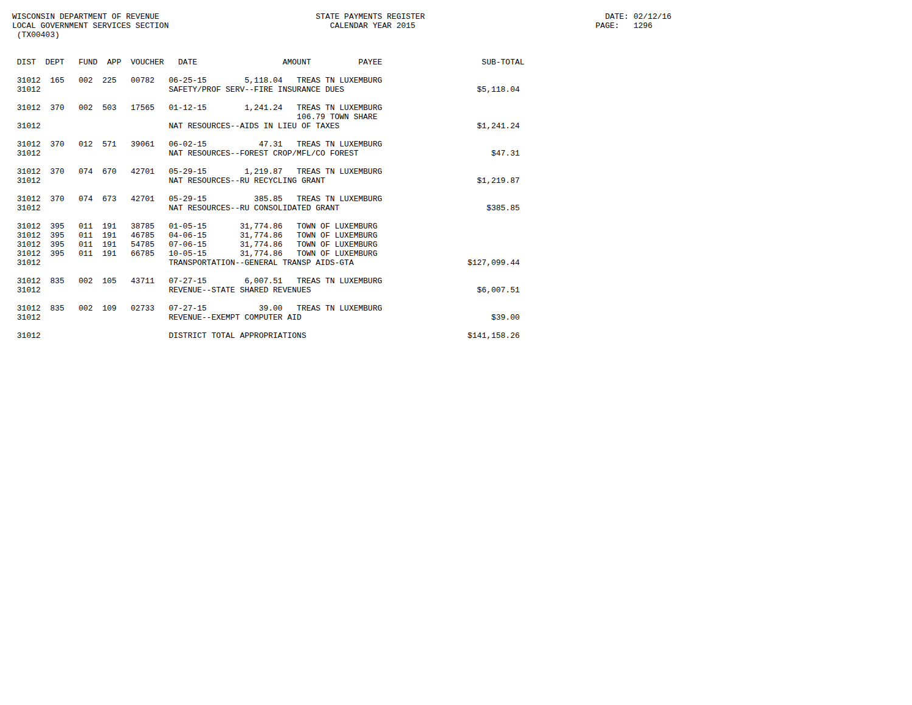WISCONSIN DEPARTMENT OF REVENUE STATE PAYMENTS REGISTER DATE: 02/12/16 LOCAL GOVERNMENT SERVICES SECTION CALENDAR YEAR 2015 PAGE: 1296 (TX00403) DIST DEPT FUND APP VOUCHER DATE AMOUNT PAYEE SUB-TOTAL 31012 165 002 225 00782 06-25-15 5,118.04 TREAS TN LUXEMBURG 31012 SAFETY/PROF SERV--FIRE INSURANCE DUES $5,118.04 31012 370 002 503 17565 01-12-15 1,241.24 TREAS TN LUXEMBURG 106.79 TOWN SHARE 31012 NAT RESOURCES--AIDS IN LIEU OF TAXES $1,241.24 31012 370 012 571 39061 06-02-15 47.31 TREAS TN LUXEMBURG 31012 NAT RESOURCES--FOREST CROP/MFL/CO FOREST $47.31 31012 370 074 670 42701 05-29-15 1,219.87 TREAS TN LUXEMBURG 31012 NAT RESOURCES--RU RECYCLING GRANT $1,219.87 31012 370 074 673 42701 05-29-15 385.85 TREAS TN LUXEMBURG 31012 NAT RESOURCES--RU CONSOLIDATED GRANT $385.85 31012 395 011 191 38785 01-05-15 31,774.86 TOWN OF LUXEMBURG 31012 395 011 191 46785 04-06-15 31,774.86 TOWN OF LUXEMBURG 31012 395 011 191 54785 07-06-15 31,774.86 TOWN OF LUXEMBURG 31012 395 011 191 66785 10-05-15 31,774.86 TOWN OF LUXEMBURG 31012 TRANSPORTATION--GENERAL TRANSP AIDS-GTA $127,099.44 31012 835 002 105 43711 07-27-15 6,007.51 TREAS TN LUXEMBURG 31012 REVENUE--STATE SHARED REVENUES $6,007.51 31012 835 002 109 02733 07-27-15 39.00 TREAS TN LUXEMBURG 31012 REVENUE--EXEMPT COMPUTER AID $39.00 31012 DISTRICT TOTAL APPROPRIATIONS $141,158.26